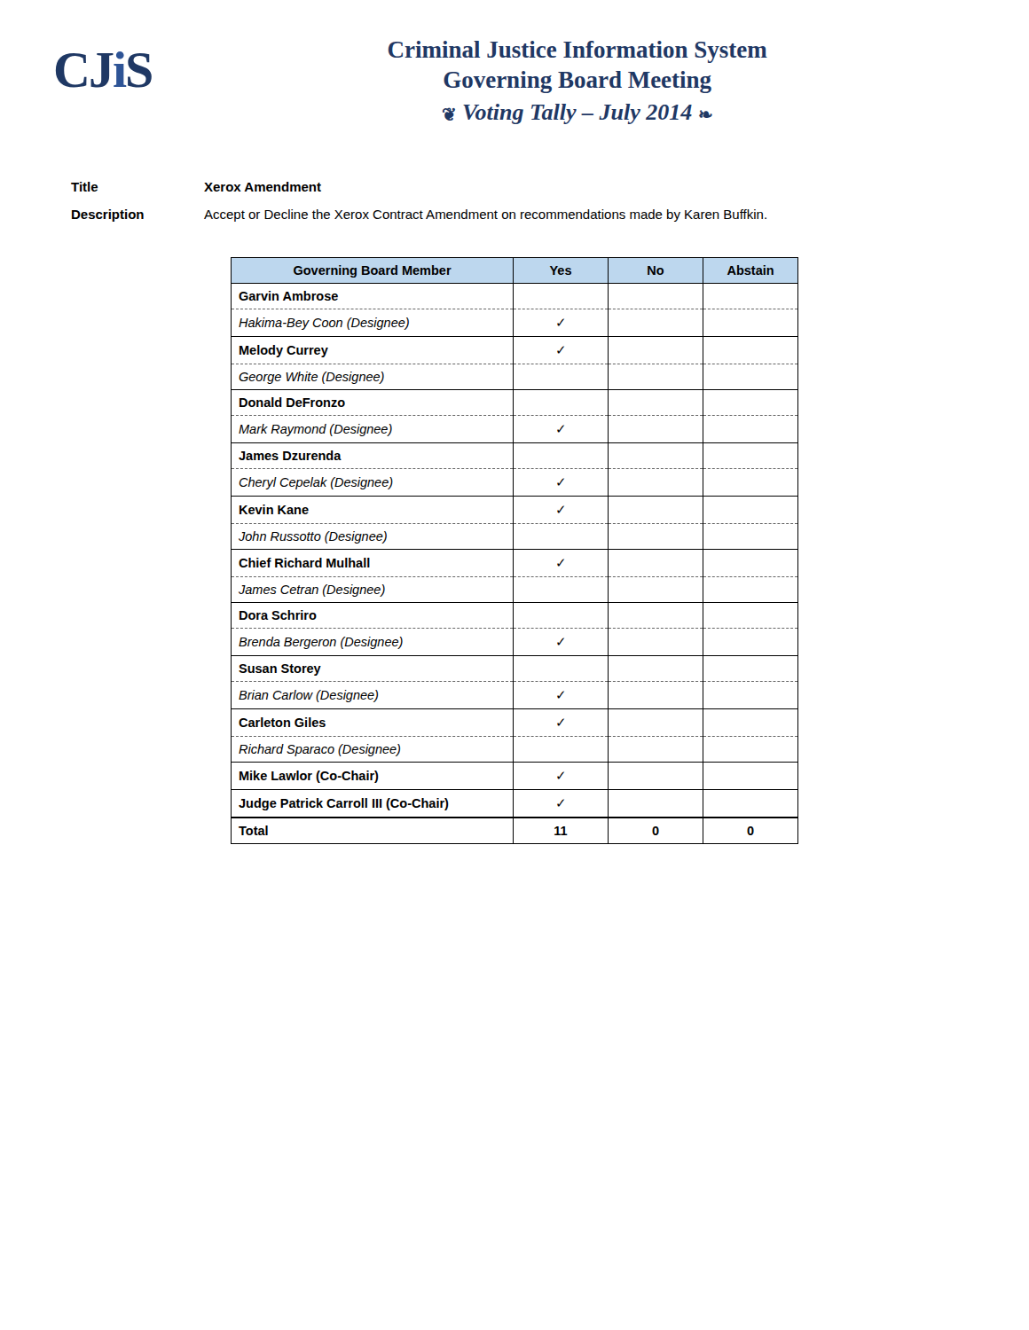CJi S
Criminal Justice Information System
Governing Board Meeting
❦ Voting Tally – July 2014 ❧
Title
Xerox Amendment
Description
Accept or Decline the Xerox Contract Amendment on recommendations made by Karen Buffkin.
| Governing Board Member | Yes | No | Abstain |
| --- | --- | --- | --- |
| Garvin Ambrose | | | |
| Hakima-Bey Coon (Designee) | | | |
| Melody Currey | | | |
| George White (Designee) | | | |
| Donald DeFronzo | | | |
| Mark Raymond (Designee) | | | |
| James Dzurenda | | | |
| Cheryl Cepelak (Designee) | | | |
| Kevin Kane | | | |
| John Russotto (Designee) | | | |
| Chief Richard Mulhall | | | |
| James Cetran (Designee) | | | |
| Dora Schriro | | | |
| Brenda Bergeron (Designee) | | | |
| Susan Storey | | | |
| Brian Carlow (Designee) | | | |
| Carleton Giles | | | |
| Richard Sparaco (Designee) | | | |
| Mike Lawlor (Co-Chair) | | | |
| Judge Patrick Carroll III (Co-Chair) | | | |
| Total | 11 | 0 | 0 |